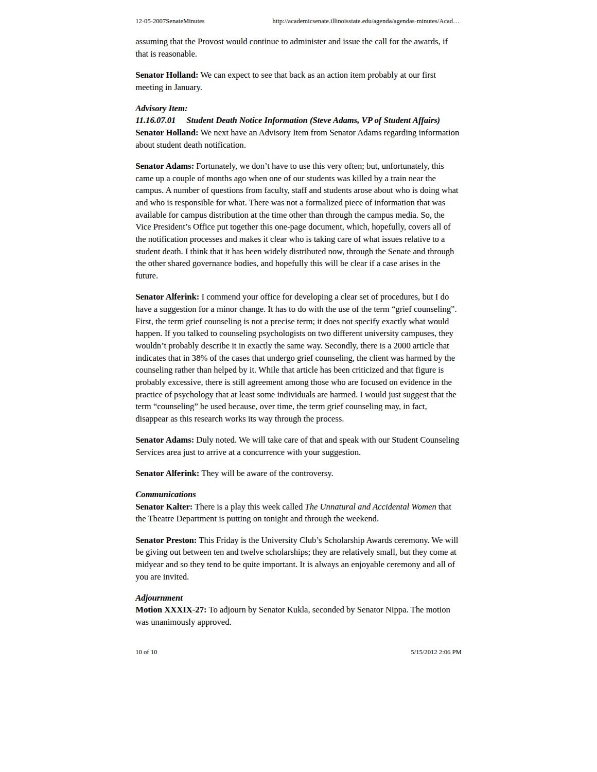12-05-2007SenateMinutes
http://academicsenate.illinoisstate.edu/agenda/agendas-minutes/AcadSe...
assuming that the Provost would continue to administer and issue the call for the awards, if that is reasonable.
Senator Holland: We can expect to see that back as an action item probably at our first meeting in January.
Advisory Item:
11.16.07.01 Student Death Notice Information (Steve Adams, VP of Student Affairs)
Senator Holland: We next have an Advisory Item from Senator Adams regarding information about student death notification.
Senator Adams: Fortunately, we don’t have to use this very often; but, unfortunately, this came up a couple of months ago when one of our students was killed by a train near the campus. A number of questions from faculty, staff and students arose about who is doing what and who is responsible for what. There was not a formalized piece of information that was available for campus distribution at the time other than through the campus media. So, the Vice President’s Office put together this one-page document, which, hopefully, covers all of the notification processes and makes it clear who is taking care of what issues relative to a student death. I think that it has been widely distributed now, through the Senate and through the other shared governance bodies, and hopefully this will be clear if a case arises in the future.
Senator Alferink: I commend your office for developing a clear set of procedures, but I do have a suggestion for a minor change. It has to do with the use of the term “grief counseling”. First, the term grief counseling is not a precise term; it does not specify exactly what would happen. If you talked to counseling psychologists on two different university campuses, they wouldn’t probably describe it in exactly the same way. Secondly, there is a 2000 article that indicates that in 38% of the cases that undergo grief counseling, the client was harmed by the counseling rather than helped by it. While that article has been criticized and that figure is probably excessive, there is still agreement among those who are focused on evidence in the practice of psychology that at least some individuals are harmed. I would just suggest that the term “counseling” be used because, over time, the term grief counseling may, in fact, disappear as this research works its way through the process.
Senator Adams: Duly noted. We will take care of that and speak with our Student Counseling Services area just to arrive at a concurrence with your suggestion.
Senator Alferink: They will be aware of the controversy.
Communications
Senator Kalter: There is a play this week called The Unnatural and Accidental Women that the Theatre Department is putting on tonight and through the weekend.
Senator Preston: This Friday is the University Club’s Scholarship Awards ceremony. We will be giving out between ten and twelve scholarships; they are relatively small, but they come at midyear and so they tend to be quite important. It is always an enjoyable ceremony and all of you are invited.
Adjournment
Motion XXXIX-27: To adjourn by Senator Kukla, seconded by Senator Nippa. The motion was unanimously approved.
10 of 10
5/15/2012 2:06 PM